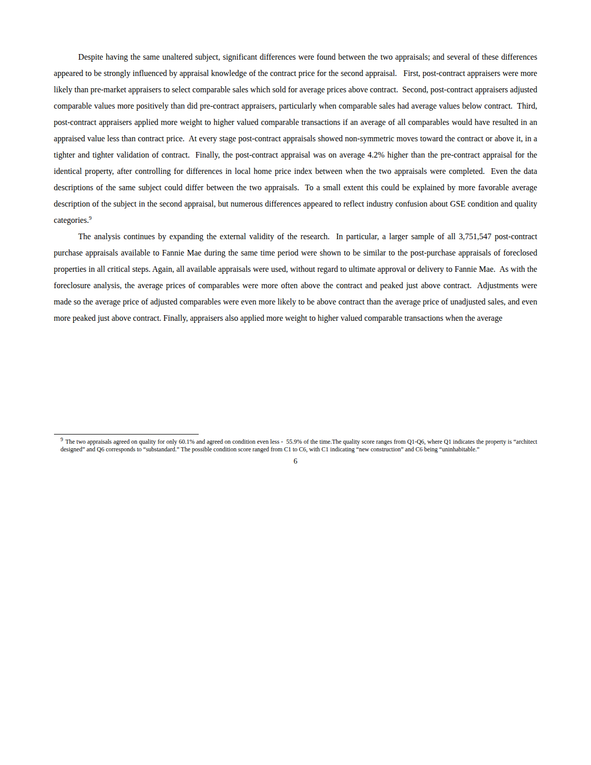Despite having the same unaltered subject, significant differences were found between the two appraisals; and several of these differences appeared to be strongly influenced by appraisal knowledge of the contract price for the second appraisal. First, post-contract appraisers were more likely than pre-market appraisers to select comparable sales which sold for average prices above contract. Second, post-contract appraisers adjusted comparable values more positively than did pre-contract appraisers, particularly when comparable sales had average values below contract. Third, post-contract appraisers applied more weight to higher valued comparable transactions if an average of all comparables would have resulted in an appraised value less than contract price. At every stage post-contract appraisals showed non-symmetric moves toward the contract or above it, in a tighter and tighter validation of contract. Finally, the post-contract appraisal was on average 4.2% higher than the pre-contract appraisal for the identical property, after controlling for differences in local home price index between when the two appraisals were completed. Even the data descriptions of the same subject could differ between the two appraisals. To a small extent this could be explained by more favorable average description of the subject in the second appraisal, but numerous differences appeared to reflect industry confusion about GSE condition and quality categories.9
The analysis continues by expanding the external validity of the research. In particular, a larger sample of all 3,751,547 post-contract purchase appraisals available to Fannie Mae during the same time period were shown to be similar to the post-purchase appraisals of foreclosed properties in all critical steps. Again, all available appraisals were used, without regard to ultimate approval or delivery to Fannie Mae. As with the foreclosure analysis, the average prices of comparables were more often above the contract and peaked just above contract. Adjustments were made so the average price of adjusted comparables were even more likely to be above contract than the average price of unadjusted sales, and even more peaked just above contract. Finally, appraisers also applied more weight to higher valued comparable transactions when the average
9 The two appraisals agreed on quality for only 60.1% and agreed on condition even less - 55.9% of the time.The quality score ranges from Q1-Q6, where Q1 indicates the property is “architect designed” and Q6 corresponds to “substandard.” The possible condition score ranged from C1 to C6, with C1 indicating “new construction” and C6 being “uninhabitable.”
6